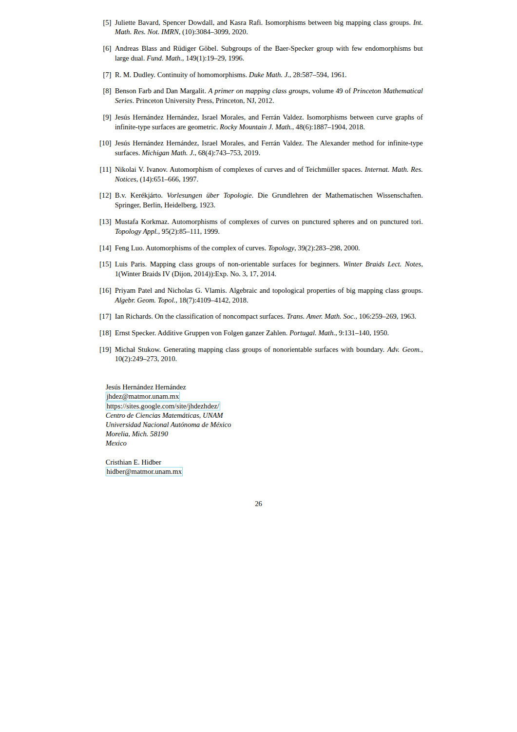[5] Juliette Bavard, Spencer Dowdall, and Kasra Rafi. Isomorphisms between big mapping class groups. Int. Math. Res. Not. IMRN, (10):3084–3099, 2020.
[6] Andreas Blass and Rüdiger Göbel. Subgroups of the Baer-Specker group with few endomorphisms but large dual. Fund. Math., 149(1):19–29, 1996.
[7] R. M. Dudley. Continuity of homomorphisms. Duke Math. J., 28:587–594, 1961.
[8] Benson Farb and Dan Margalit. A primer on mapping class groups, volume 49 of Princeton Mathematical Series. Princeton University Press, Princeton, NJ, 2012.
[9] Jesús Hernández Hernández, Israel Morales, and Ferrán Valdez. Isomorphisms between curve graphs of infinite-type surfaces are geometric. Rocky Mountain J. Math., 48(6):1887–1904, 2018.
[10] Jesús Hernández Hernández, Israel Morales, and Ferrán Valdez. The Alexander method for infinite-type surfaces. Michigan Math. J., 68(4):743–753, 2019.
[11] Nikolai V. Ivanov. Automorphism of complexes of curves and of Teichmüller spaces. Internat. Math. Res. Notices, (14):651–666, 1997.
[12] B.v. Kerékjárto. Vorlesungen über Topologie. Die Grundlehren der Mathematischen Wissenschaften. Springer, Berlin, Heidelberg, 1923.
[13] Mustafa Korkmaz. Automorphisms of complexes of curves on punctured spheres and on punctured tori. Topology Appl., 95(2):85–111, 1999.
[14] Feng Luo. Automorphisms of the complex of curves. Topology, 39(2):283–298, 2000.
[15] Luis Paris. Mapping class groups of non-orientable surfaces for beginners. Winter Braids Lect. Notes, 1(Winter Braids IV (Dijon, 2014)):Exp. No. 3, 17, 2014.
[16] Priyam Patel and Nicholas G. Vlamis. Algebraic and topological properties of big mapping class groups. Algebr. Geom. Topol., 18(7):4109–4142, 2018.
[17] Ian Richards. On the classification of noncompact surfaces. Trans. Amer. Math. Soc., 106:259–269, 1963.
[18] Ernst Specker. Additive Gruppen von Folgen ganzer Zahlen. Portugal. Math., 9:131–140, 1950.
[19] Michał Stukow. Generating mapping class groups of nonorientable surfaces with boundary. Adv. Geom., 10(2):249–273, 2010.
Jesús Hernández Hernández
jhdez@matmor.unam.mx
https://sites.google.com/site/jhdezhdez/
Centro de Ciencias Matemáticas, UNAM
Universidad Nacional Autónoma de México
Morelia, Mich. 58190
Mexico
Cristhian E. Hidber
hidber@matmor.unam.mx
26